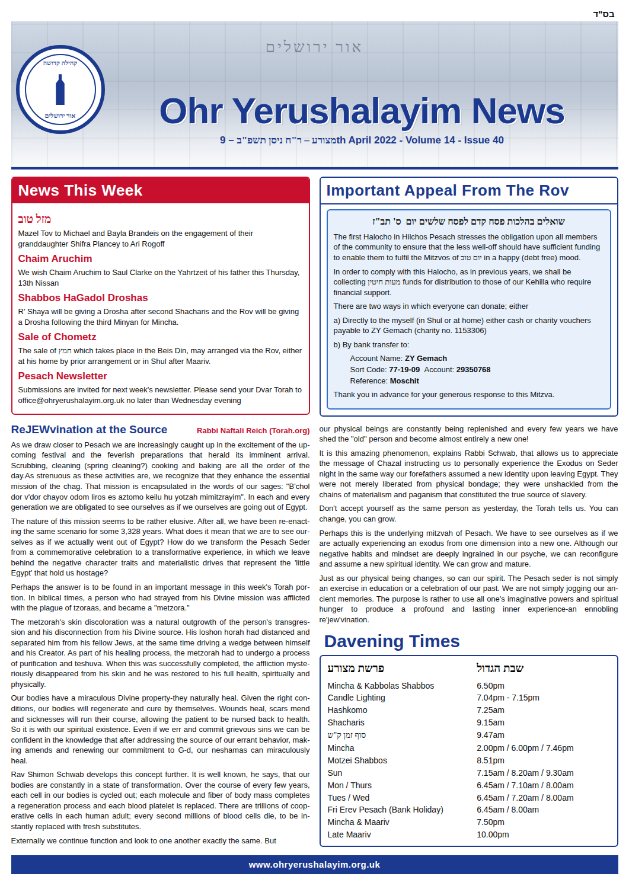בס"ד
אור ירושלים
קהילה קדושה
אור ירושלים
Ohr Yerushalayim News
מצורע – ר"ח ניסן תשפ"ב – 9th April 2022 - Volume 14 - Issue 40
News This Week
מזל טוב
Mazel Tov to Michael and Bayla Brandeis on the engagement of their granddaughter Shifra Plancey to Ari Rogoff
Chaim Aruchim
We wish Chaim Aruchim to Saul Clarke on the Yahrtzeit of his father this Thursday, 13th Nissan
Shabbos HaGadol Droshas
R' Shaya will be giving a Drosha after second Shacharis and the Rov will be giving a Drosha following the third Minyan for Mincha.
Sale of Chometz
The sale of חמץ which takes place in the Beis Din, may arranged via the Rov, either at his home by prior arrangement or in Shul after Maariv.
Pesach Newsletter
Submissions are invited for next week's newsletter. Please send your Dvar Torah to office@ohryerushalayim.org.uk no later than Wednesday evening
ReJEWvination at the Source Rabbi Naftali Reich (Torah.org)
As we draw closer to Pesach we are increasingly caught up in the excitement of the upcoming festival and the feverish preparations that herald its imminent arrival. Scrubbing, cleaning (spring cleaning?) cooking and baking are all the order of the day.As strenuous as these activities are, we recognize that they enhance the essential mission of the chag. That mission is encapsulated in the words of our sages: "B'chol dor v'dor chayov odom liros es aztomo keilu hu yotzah mimitzrayim". In each and every generation we are obligated to see ourselves as if we ourselves are going out of Egypt.
The nature of this mission seems to be rather elusive. After all, we have been re-enacting the same scenario for some 3,328 years. What does it mean that we are to see ourselves as if we actually went out of Egypt? How do we transform the Pesach Seder from a commemorative celebration to a transformative experience, in which we leave behind the negative character traits and materialistic drives that represent the 'little Egypt' that hold us hostage?
Perhaps the answer is to be found in an important message in this week's Torah portion. In biblical times, a person who had strayed from his Divine mission was afflicted with the plague of tzoraas, and became a "metzora."
The metzorah's skin discoloration was a natural outgrowth of the person's transgression and his disconnection from his Divine source. His loshon horah had distanced and separated him from his fellow Jews, at the same time driving a wedge between himself and his Creator. As part of his healing process, the metzorah had to undergo a process of purification and teshuva. When this was successfully completed, the affliction mysteriously disappeared from his skin and he was restored to his full health, spiritually and physically.
Our bodies have a miraculous Divine property-they naturally heal. Given the right conditions, our bodies will regenerate and cure by themselves. Wounds heal, scars mend and sicknesses will run their course, allowing the patient to be nursed back to health. So it is with our spiritual existence. Even if we err and commit grievous sins we can be confident in the knowledge that after addressing the source of our errant behavior, making amends and renewing our commitment to G-d, our neshamas can miraculously heal.
Rav Shimon Schwab develops this concept further. It is well known, he says, that our bodies are constantly in a state of transformation. Over the course of every few years, each cell in our bodies is cycled out; each molecule and fiber of body mass completes a regeneration process and each blood platelet is replaced. There are trillions of cooperative cells in each human adult; every second millions of blood cells die, to be instantly replaced with fresh substitutes.
Externally we continue function and look to one another exactly the same. But
Important Appeal From The Rov
שואלים בהלכות פסח קדם לפסח שלשים יום ס' תב"ז
The first Halocho in Hilchos Pesach stresses the obligation upon all members of the community to ensure that the less well-off should have sufficient funding to enable them to fulfil the Mitzvos of יום טוב in a happy (debt free) mood.
In order to comply with this Halocho, as in previous years, we shall be collecting מעות חיטין funds for distribution to those of our Kehilla who require financial support.
There are two ways in which everyone can donate; either
a) Directly to the myself (in Shul or at home) either cash or charity vouchers payable to ZY Gemach (charity no. 1153306)
b) By bank transfer to:
Account Name: ZY Gemach
Sort Code: 77-19-09 Account: 29350768
Reference: Moschit
Thank you in advance for your generous response to this Mitzva.
our physical beings are constantly being replenished and every few years we have shed the "old" person and become almost entirely a new one!
It is this amazing phenomenon, explains Rabbi Schwab, that allows us to appreciate the message of Chazal instructing us to personally experience the Exodus on Seder night in the same way our forefathers assumed a new identity upon leaving Egypt. They were not merely liberated from physical bondage; they were unshackled from the chains of materialism and paganism that constituted the true source of slavery.
Don't accept yourself as the same person as yesterday, the Torah tells us. You can change, you can grow.
Perhaps this is the underlying mitzvah of Pesach. We have to see ourselves as if we are actually experiencing an exodus from one dimension into a new one. Although our negative habits and mindset are deeply ingrained in our psyche, we can reconfigure and assume a new spiritual identity. We can grow and mature.
Just as our physical being changes, so can our spirit. The Pesach seder is not simply an exercise in education or a celebration of our past. We are not simply jogging our ancient memories. The purpose is rather to use all one's imaginative powers and spiritual hunger to produce a profound and lasting inner experience-an ennobling re'jew'vination.
Davening Times
| פרשת מצורע | שבת הגדול |
| --- | --- |
| Mincha & Kabbolas Shabbos | 6.50pm |
| Candle Lighting | 7.04pm - 7.15pm |
| Hashkomo | 7.25am |
| Shacharis | 9.15am |
| סוף זמן ק"ש | 9.47am |
| Mincha | 2.00pm / 6.00pm / 7.46pm |
| Motzei Shabbos | 8.51pm |
| Sun | 7.15am / 8.20am / 9.30am |
| Mon / Thurs | 6.45am / 7.10am / 8.00am |
| Tues / Wed | 6.45am / 7.20am / 8.00am |
| Fri Erev Pesach (Bank Holiday) | 6.45am / 8.00am |
| Mincha & Maariv | 7.50pm |
| Late Maariv | 10.00pm |
www.ohryerushalayim.org.uk